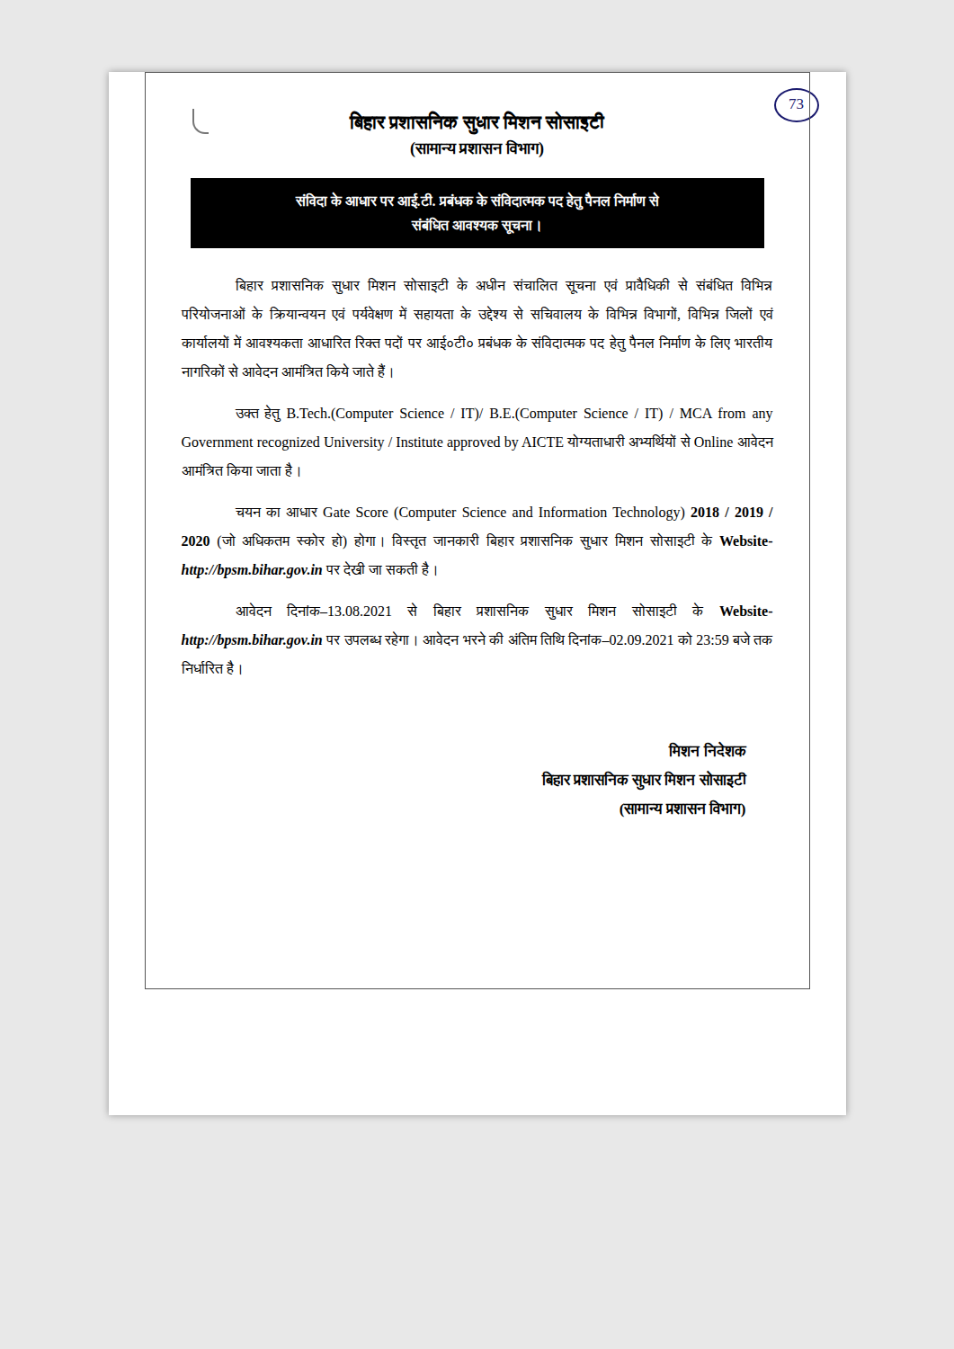73
बिहार प्रशासनिक सुधार मिशन सोसाइटी
(सामान्य प्रशासन विभाग)
संविदा के आधार पर आई.टी. प्रबंधक के संविदात्मक पद हेतु पैनल निर्माण से
संबंधित आवश्यक सूचना।
बिहार प्रशासनिक सुधार मिशन सोसाइटी के अधीन संचालित सूचना एवं प्रावैधिकी से संबंधित विभिन्न परियोजनाओं के क्रियान्वयन एवं पर्यवेक्षण में सहायता के उद्देश्य से सचिवालय के विभिन्न विभागों, विभिन्न जिलों एवं कार्यालयों में आवश्यकता आधारित रिक्त पदों पर आई०टी० प्रबंधक के संविदात्मक पद हेतु पैनल निर्माण के लिए भारतीय नागरिकों से आवेदन आमंत्रित किये जाते हैं।
उक्त हेतु B.Tech.(Computer Science / IT)/ B.E.(Computer Science / IT) / MCA from any Government recognized University / Institute approved by AICTE योग्यताधारी अभ्यर्थियों से Online आवेदन आमंत्रित किया जाता है।
चयन का आधार Gate Score (Computer Science and Information Technology) 2018 / 2019 / 2020 (जो अधिकतम स्कोर हो) होगा। विस्तृत जानकारी बिहार प्रशासनिक सुधार मिशन सोसाइटी के Website- http://bpsm.bihar.gov.in पर देखी जा सकती है।
आवेदन दिनांक–13.08.2021 से बिहार प्रशासनिक सुधार मिशन सोसाइटी के Website- http://bpsm.bihar.gov.in पर उपलब्ध रहेगा। आवेदन भरने की अंतिम तिथि दिनांक–02.09.2021 को 23:59 बजे तक निर्धारित है।
मिशन निदेशक
बिहार प्रशासनिक सुधार मिशन सोसाइटी
(सामान्य प्रशासन विभाग)